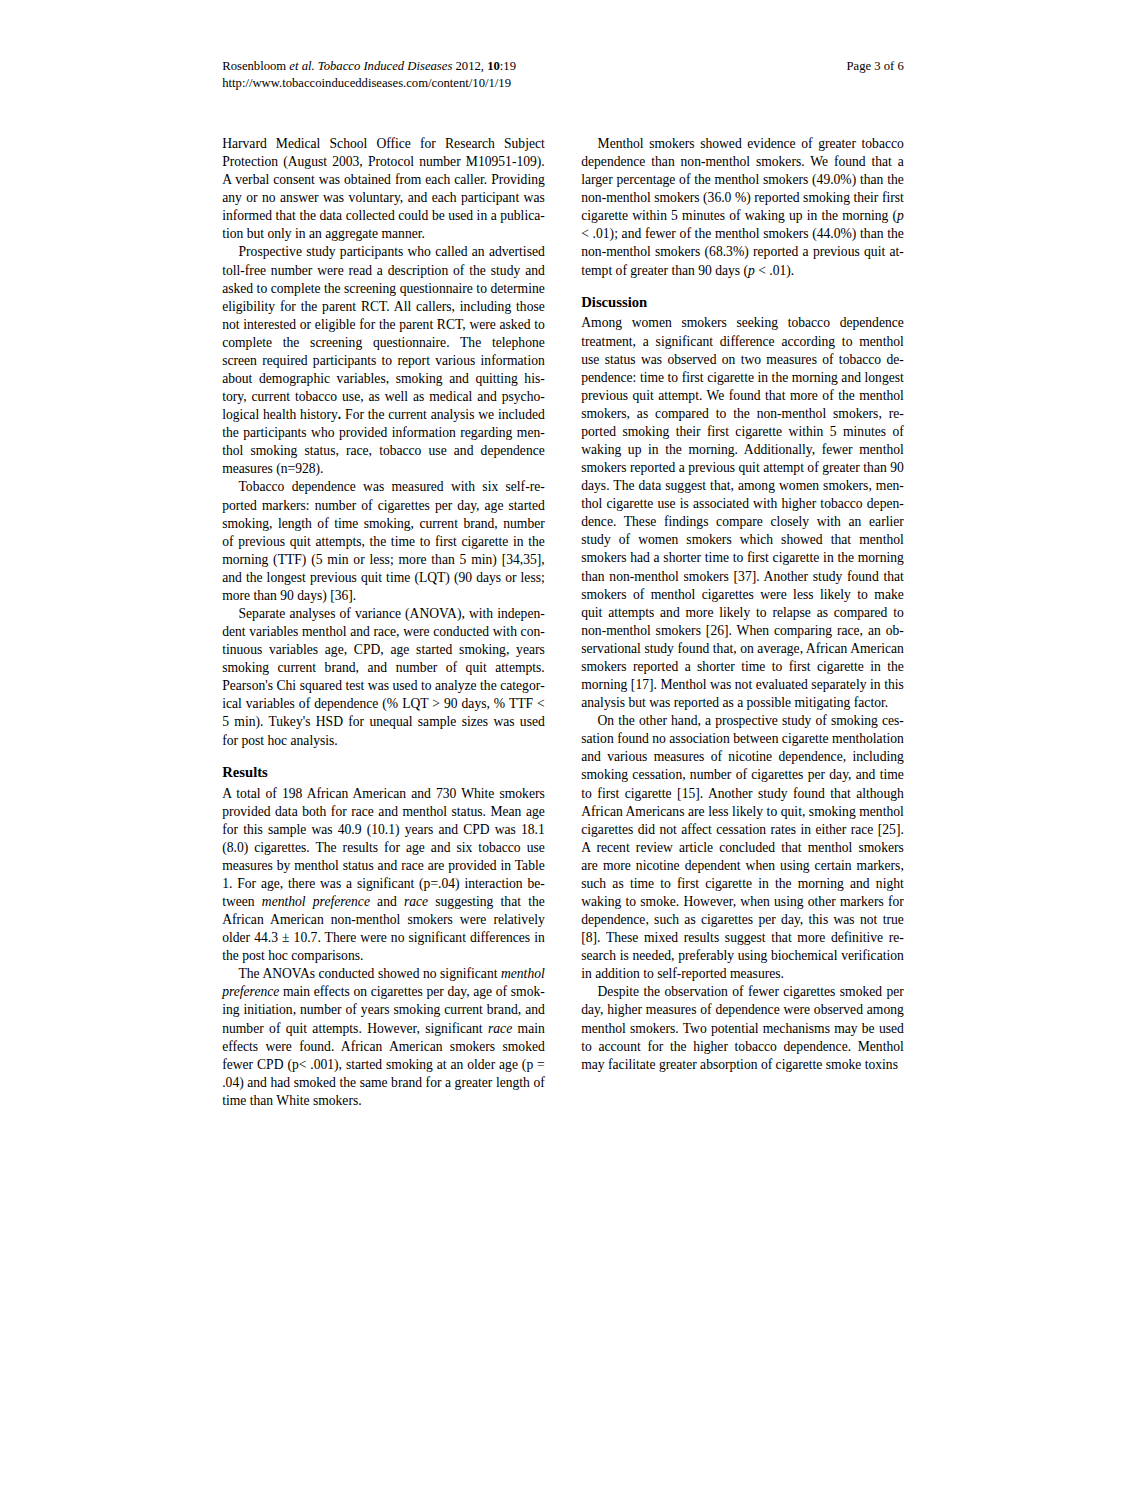Rosenbloom et al. Tobacco Induced Diseases 2012, 10:19
http://www.tobaccoinduceddiseases.com/content/10/1/19
Page 3 of 6
Harvard Medical School Office for Research Subject Protection (August 2003, Protocol number M10951-109). A verbal consent was obtained from each caller. Providing any or no answer was voluntary, and each participant was informed that the data collected could be used in a publication but only in an aggregate manner.
Prospective study participants who called an advertised toll-free number were read a description of the study and asked to complete the screening questionnaire to determine eligibility for the parent RCT. All callers, including those not interested or eligible for the parent RCT, were asked to complete the screening questionnaire. The telephone screen required participants to report various information about demographic variables, smoking and quitting history, current tobacco use, as well as medical and psychological health history. For the current analysis we included the participants who provided information regarding menthol smoking status, race, tobacco use and dependence measures (n=928).
Tobacco dependence was measured with six self-reported markers: number of cigarettes per day, age started smoking, length of time smoking, current brand, number of previous quit attempts, the time to first cigarette in the morning (TTF) (5 min or less; more than 5 min) [34,35], and the longest previous quit time (LQT) (90 days or less; more than 90 days) [36].
Separate analyses of variance (ANOVA), with independent variables menthol and race, were conducted with continuous variables age, CPD, age started smoking, years smoking current brand, and number of quit attempts. Pearson's Chi squared test was used to analyze the categorical variables of dependence (% LQT > 90 days, % TTF < 5 min). Tukey's HSD for unequal sample sizes was used for post hoc analysis.
Results
A total of 198 African American and 730 White smokers provided data both for race and menthol status. Mean age for this sample was 40.9 (10.1) years and CPD was 18.1 (8.0) cigarettes. The results for age and six tobacco use measures by menthol status and race are provided in Table 1. For age, there was a significant (p=.04) interaction between menthol preference and race suggesting that the African American non-menthol smokers were relatively older 44.3 ± 10.7. There were no significant differences in the post hoc comparisons.
The ANOVAs conducted showed no significant menthol preference main effects on cigarettes per day, age of smoking initiation, number of years smoking current brand, and number of quit attempts. However, significant race main effects were found. African American smokers smoked fewer CPD (p< .001), started smoking at an older age (p = .04) and had smoked the same brand for a greater length of time than White smokers.
Menthol smokers showed evidence of greater tobacco dependence than non-menthol smokers. We found that a larger percentage of the menthol smokers (49.0%) than the non-menthol smokers (36.0 %) reported smoking their first cigarette within 5 minutes of waking up in the morning (p < .01); and fewer of the menthol smokers (44.0%) than the non-menthol smokers (68.3%) reported a previous quit attempt of greater than 90 days (p < .01).
Discussion
Among women smokers seeking tobacco dependence treatment, a significant difference according to menthol use status was observed on two measures of tobacco dependence: time to first cigarette in the morning and longest previous quit attempt. We found that more of the menthol smokers, as compared to the non-menthol smokers, reported smoking their first cigarette within 5 minutes of waking up in the morning. Additionally, fewer menthol smokers reported a previous quit attempt of greater than 90 days. The data suggest that, among women smokers, menthol cigarette use is associated with higher tobacco dependence. These findings compare closely with an earlier study of women smokers which showed that menthol smokers had a shorter time to first cigarette in the morning than non-menthol smokers [37]. Another study found that smokers of menthol cigarettes were less likely to make quit attempts and more likely to relapse as compared to non-menthol smokers [26]. When comparing race, an observational study found that, on average, African American smokers reported a shorter time to first cigarette in the morning [17]. Menthol was not evaluated separately in this analysis but was reported as a possible mitigating factor.
On the other hand, a prospective study of smoking cessation found no association between cigarette mentholation and various measures of nicotine dependence, including smoking cessation, number of cigarettes per day, and time to first cigarette [15]. Another study found that although African Americans are less likely to quit, smoking menthol cigarettes did not affect cessation rates in either race [25]. A recent review article concluded that menthol smokers are more nicotine dependent when using certain markers, such as time to first cigarette in the morning and night waking to smoke. However, when using other markers for dependence, such as cigarettes per day, this was not true [8]. These mixed results suggest that more definitive research is needed, preferably using biochemical verification in addition to self-reported measures.
Despite the observation of fewer cigarettes smoked per day, higher measures of dependence were observed among menthol smokers. Two potential mechanisms may be used to account for the higher tobacco dependence. Menthol may facilitate greater absorption of cigarette smoke toxins